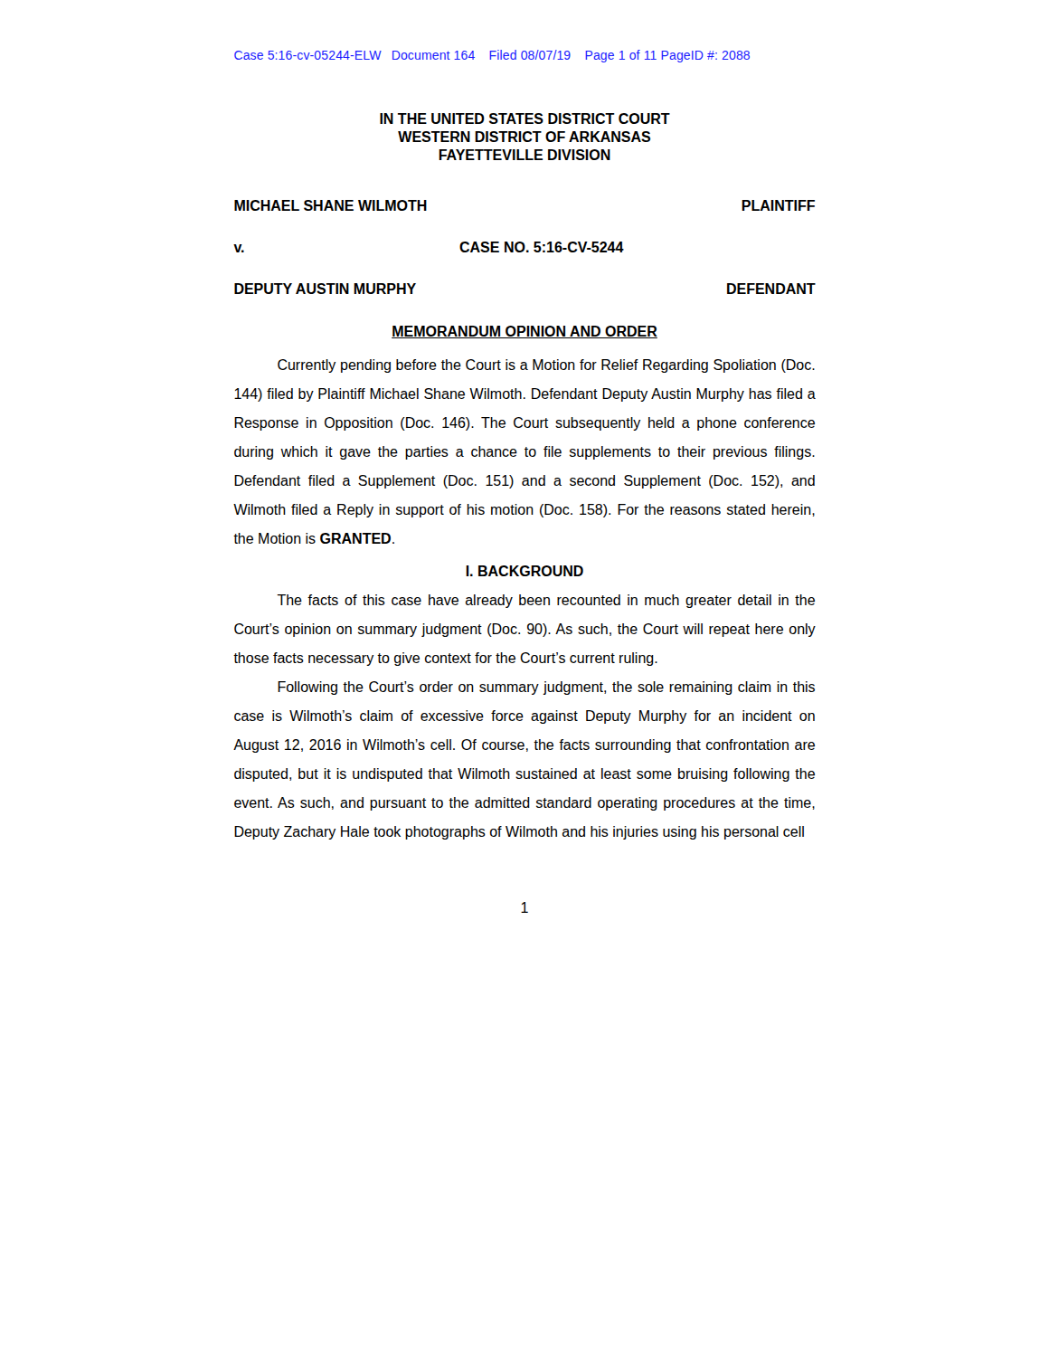Case 5:16-cv-05244-ELW Document 164 Filed 08/07/19 Page 1 of 11 PageID #: 2088
IN THE UNITED STATES DISTRICT COURT
WESTERN DISTRICT OF ARKANSAS
FAYETTEVILLE DIVISION
MICHAEL SHANE WILMOTH
PLAINTIFF
v.
CASE NO. 5:16-CV-5244
DEPUTY AUSTIN MURPHY
DEFENDANT
MEMORANDUM OPINION AND ORDER
Currently pending before the Court is a Motion for Relief Regarding Spoliation (Doc. 144) filed by Plaintiff Michael Shane Wilmoth. Defendant Deputy Austin Murphy has filed a Response in Opposition (Doc. 146). The Court subsequently held a phone conference during which it gave the parties a chance to file supplements to their previous filings. Defendant filed a Supplement (Doc. 151) and a second Supplement (Doc. 152), and Wilmoth filed a Reply in support of his motion (Doc. 158). For the reasons stated herein, the Motion is GRANTED.
I. BACKGROUND
The facts of this case have already been recounted in much greater detail in the Court’s opinion on summary judgment (Doc. 90). As such, the Court will repeat here only those facts necessary to give context for the Court’s current ruling.
Following the Court’s order on summary judgment, the sole remaining claim in this case is Wilmoth’s claim of excessive force against Deputy Murphy for an incident on August 12, 2016 in Wilmoth’s cell. Of course, the facts surrounding that confrontation are disputed, but it is undisputed that Wilmoth sustained at least some bruising following the event. As such, and pursuant to the admitted standard operating procedures at the time, Deputy Zachary Hale took photographs of Wilmoth and his injuries using his personal cell
1